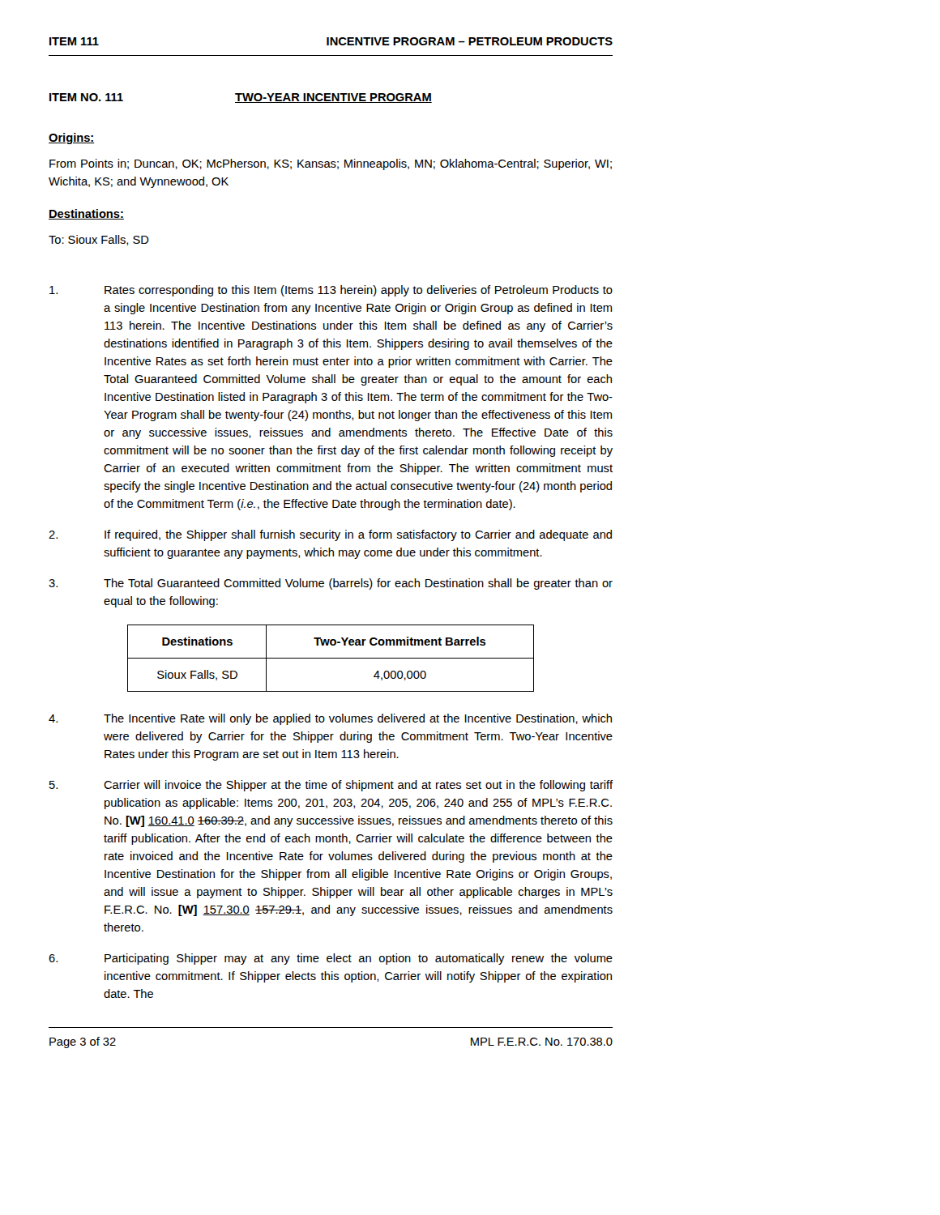ITEM 111 INCENTIVE PROGRAM – PETROLEUM PRODUCTS
ITEM NO. 111 TWO-YEAR INCENTIVE PROGRAM
Origins:
From Points in; Duncan, OK; McPherson, KS; Kansas; Minneapolis, MN; Oklahoma-Central; Superior, WI; Wichita, KS; and Wynnewood, OK
Destinations:
To: Sioux Falls, SD
1. Rates corresponding to this Item (Items 113 herein) apply to deliveries of Petroleum Products to a single Incentive Destination from any Incentive Rate Origin or Origin Group as defined in Item 113 herein. The Incentive Destinations under this Item shall be defined as any of Carrier’s destinations identified in Paragraph 3 of this Item. Shippers desiring to avail themselves of the Incentive Rates as set forth herein must enter into a prior written commitment with Carrier. The Total Guaranteed Committed Volume shall be greater than or equal to the amount for each Incentive Destination listed in Paragraph 3 of this Item. The term of the commitment for the Two-Year Program shall be twenty-four (24) months, but not longer than the effectiveness of this Item or any successive issues, reissues and amendments thereto. The Effective Date of this commitment will be no sooner than the first day of the first calendar month following receipt by Carrier of an executed written commitment from the Shipper. The written commitment must specify the single Incentive Destination and the actual consecutive twenty-four (24) month period of the Commitment Term (i.e., the Effective Date through the termination date).
2. If required, the Shipper shall furnish security in a form satisfactory to Carrier and adequate and sufficient to guarantee any payments, which may come due under this commitment.
3. The Total Guaranteed Committed Volume (barrels) for each Destination shall be greater than or equal to the following:
| Destinations | Two-Year Commitment Barrels |
| --- | --- |
| Sioux Falls, SD | 4,000,000 |
4. The Incentive Rate will only be applied to volumes delivered at the Incentive Destination, which were delivered by Carrier for the Shipper during the Commitment Term. Two-Year Incentive Rates under this Program are set out in Item 113 herein.
5. Carrier will invoice the Shipper at the time of shipment and at rates set out in the following tariff publication as applicable: Items 200, 201, 203, 204, 205, 206, 240 and 255 of MPL’s F.E.R.C. No. [W] 160.41.0 160.39.2, and any successive issues, reissues and amendments thereto of this tariff publication. After the end of each month, Carrier will calculate the difference between the rate invoiced and the Incentive Rate for volumes delivered during the previous month at the Incentive Destination for the Shipper from all eligible Incentive Rate Origins or Origin Groups, and will issue a payment to Shipper. Shipper will bear all other applicable charges in MPL’s F.E.R.C. No. [W] 157.30.0 157.29.1, and any successive issues, reissues and amendments thereto.
6. Participating Shipper may at any time elect an option to automatically renew the volume incentive commitment. If Shipper elects this option, Carrier will notify Shipper of the expiration date. The
Page 3 of 32 MPL F.E.R.C. No. 170.38.0